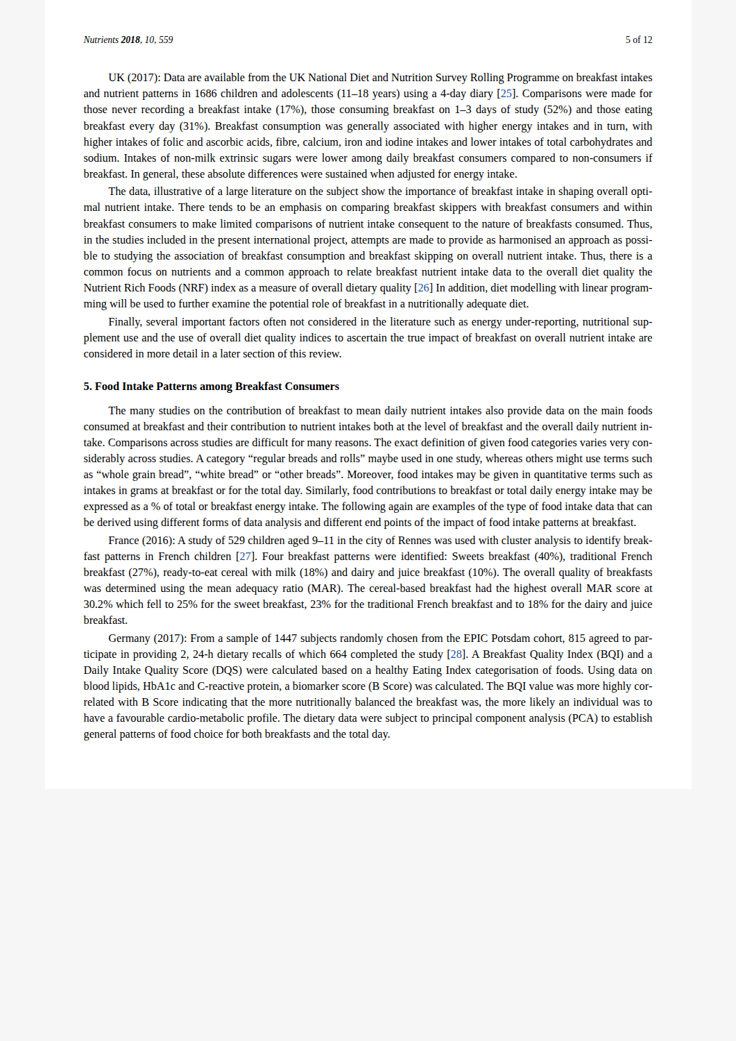Nutrients 2018, 10, 559 5 of 12
UK (2017): Data are available from the UK National Diet and Nutrition Survey Rolling Programme on breakfast intakes and nutrient patterns in 1686 children and adolescents (11–18 years) using a 4-day diary [25]. Comparisons were made for those never recording a breakfast intake (17%), those consuming breakfast on 1–3 days of study (52%) and those eating breakfast every day (31%). Breakfast consumption was generally associated with higher energy intakes and in turn, with higher intakes of folic and ascorbic acids, fibre, calcium, iron and iodine intakes and lower intakes of total carbohydrates and sodium. Intakes of non-milk extrinsic sugars were lower among daily breakfast consumers compared to non-consumers if breakfast. In general, these absolute differences were sustained when adjusted for energy intake.
The data, illustrative of a large literature on the subject show the importance of breakfast intake in shaping overall optimal nutrient intake. There tends to be an emphasis on comparing breakfast skippers with breakfast consumers and within breakfast consumers to make limited comparisons of nutrient intake consequent to the nature of breakfasts consumed. Thus, in the studies included in the present international project, attempts are made to provide as harmonised an approach as possible to studying the association of breakfast consumption and breakfast skipping on overall nutrient intake. Thus, there is a common focus on nutrients and a common approach to relate breakfast nutrient intake data to the overall diet quality the Nutrient Rich Foods (NRF) index as a measure of overall dietary quality [26] In addition, diet modelling with linear programming will be used to further examine the potential role of breakfast in a nutritionally adequate diet.
Finally, several important factors often not considered in the literature such as energy under-reporting, nutritional supplement use and the use of overall diet quality indices to ascertain the true impact of breakfast on overall nutrient intake are considered in more detail in a later section of this review.
5. Food Intake Patterns among Breakfast Consumers
The many studies on the contribution of breakfast to mean daily nutrient intakes also provide data on the main foods consumed at breakfast and their contribution to nutrient intakes both at the level of breakfast and the overall daily nutrient intake. Comparisons across studies are difficult for many reasons. The exact definition of given food categories varies very considerably across studies. A category “regular breads and rolls” maybe used in one study, whereas others might use terms such as “whole grain bread”, “white bread” or “other breads”. Moreover, food intakes may be given in quantitative terms such as intakes in grams at breakfast or for the total day. Similarly, food contributions to breakfast or total daily energy intake may be expressed as a % of total or breakfast energy intake. The following again are examples of the type of food intake data that can be derived using different forms of data analysis and different end points of the impact of food intake patterns at breakfast.
France (2016): A study of 529 children aged 9–11 in the city of Rennes was used with cluster analysis to identify breakfast patterns in French children [27]. Four breakfast patterns were identified: Sweets breakfast (40%), traditional French breakfast (27%), ready-to-eat cereal with milk (18%) and dairy and juice breakfast (10%). The overall quality of breakfasts was determined using the mean adequacy ratio (MAR). The cereal-based breakfast had the highest overall MAR score at 30.2% which fell to 25% for the sweet breakfast, 23% for the traditional French breakfast and to 18% for the dairy and juice breakfast.
Germany (2017): From a sample of 1447 subjects randomly chosen from the EPIC Potsdam cohort, 815 agreed to participate in providing 2, 24-h dietary recalls of which 664 completed the study [28]. A Breakfast Quality Index (BQI) and a Daily Intake Quality Score (DQS) were calculated based on a healthy Eating Index categorisation of foods. Using data on blood lipids, HbA1c and C-reactive protein, a biomarker score (B Score) was calculated. The BQI value was more highly correlated with B Score indicating that the more nutritionally balanced the breakfast was, the more likely an individual was to have a favourable cardio-metabolic profile. The dietary data were subject to principal component analysis (PCA) to establish general patterns of food choice for both breakfasts and the total day.